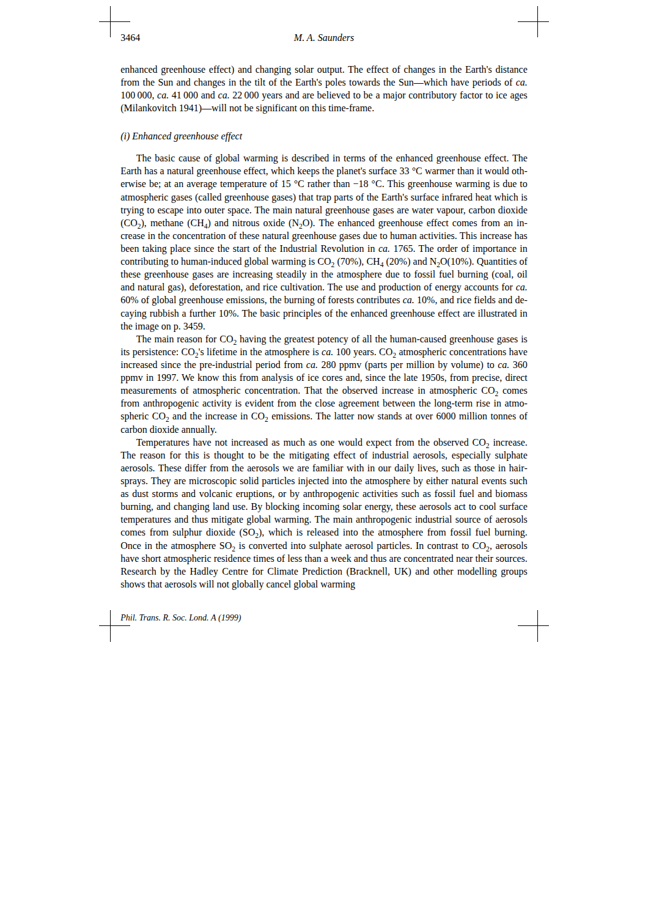3464
M. A. Saunders
enhanced greenhouse effect) and changing solar output. The effect of changes in the Earth's distance from the Sun and changes in the tilt of the Earth's poles towards the Sun—which have periods of ca. 100 000, ca. 41 000 and ca. 22 000 years and are believed to be a major contributory factor to ice ages (Milankovitch 1941)—will not be significant on this time-frame.
(i) Enhanced greenhouse effect
The basic cause of global warming is described in terms of the enhanced greenhouse effect. The Earth has a natural greenhouse effect, which keeps the planet's surface 33 °C warmer than it would otherwise be; at an average temperature of 15 °C rather than −18 °C. This greenhouse warming is due to atmospheric gases (called greenhouse gases) that trap parts of the Earth's surface infrared heat which is trying to escape into outer space. The main natural greenhouse gases are water vapour, carbon dioxide (CO2), methane (CH4) and nitrous oxide (N2O). The enhanced greenhouse effect comes from an increase in the concentration of these natural greenhouse gases due to human activities. This increase has been taking place since the start of the Industrial Revolution in ca. 1765. The order of importance in contributing to human-induced global warming is CO2 (70%), CH4 (20%) and N2O(10%). Quantities of these greenhouse gases are increasing steadily in the atmosphere due to fossil fuel burning (coal, oil and natural gas), deforestation, and rice cultivation. The use and production of energy accounts for ca. 60% of global greenhouse emissions, the burning of forests contributes ca. 10%, and rice fields and decaying rubbish a further 10%. The basic principles of the enhanced greenhouse effect are illustrated in the image on p. 3459.
The main reason for CO2 having the greatest potency of all the human-caused greenhouse gases is its persistence: CO2's lifetime in the atmosphere is ca. 100 years. CO2 atmospheric concentrations have increased since the pre-industrial period from ca. 280 ppmv (parts per million by volume) to ca. 360 ppmv in 1997. We know this from analysis of ice cores and, since the late 1950s, from precise, direct measurements of atmospheric concentration. That the observed increase in atmospheric CO2 comes from anthropogenic activity is evident from the close agreement between the long-term rise in atmospheric CO2 and the increase in CO2 emissions. The latter now stands at over 6000 million tonnes of carbon dioxide annually.
Temperatures have not increased as much as one would expect from the observed CO2 increase. The reason for this is thought to be the mitigating effect of industrial aerosols, especially sulphate aerosols. These differ from the aerosols we are familiar with in our daily lives, such as those in hairsprays. They are microscopic solid particles injected into the atmosphere by either natural events such as dust storms and volcanic eruptions, or by anthropogenic activities such as fossil fuel and biomass burning, and changing land use. By blocking incoming solar energy, these aerosols act to cool surface temperatures and thus mitigate global warming. The main anthropogenic industrial source of aerosols comes from sulphur dioxide (SO2), which is released into the atmosphere from fossil fuel burning. Once in the atmosphere SO2 is converted into sulphate aerosol particles. In contrast to CO2, aerosols have short atmospheric residence times of less than a week and thus are concentrated near their sources. Research by the Hadley Centre for Climate Prediction (Bracknell, UK) and other modelling groups shows that aerosols will not globally cancel global warming
Phil. Trans. R. Soc. Lond. A (1999)